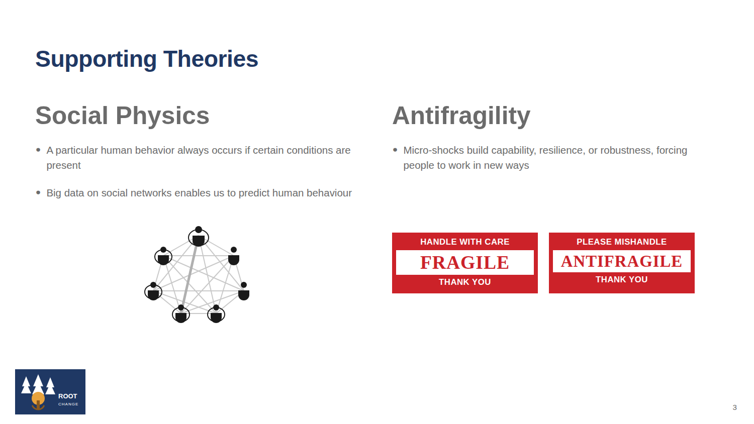Supporting Theories
Social Physics
A particular human behavior always occurs if certain conditions are present
Big data on social networks enables us to predict human behaviour
Antifragility
Micro-shocks build capability, resilience, or robustness, forcing people to work in new ways
Handle with care
Fragile
Thank you
Please mishandle
Antifragile
Thank you
ROOT CHANGE
3